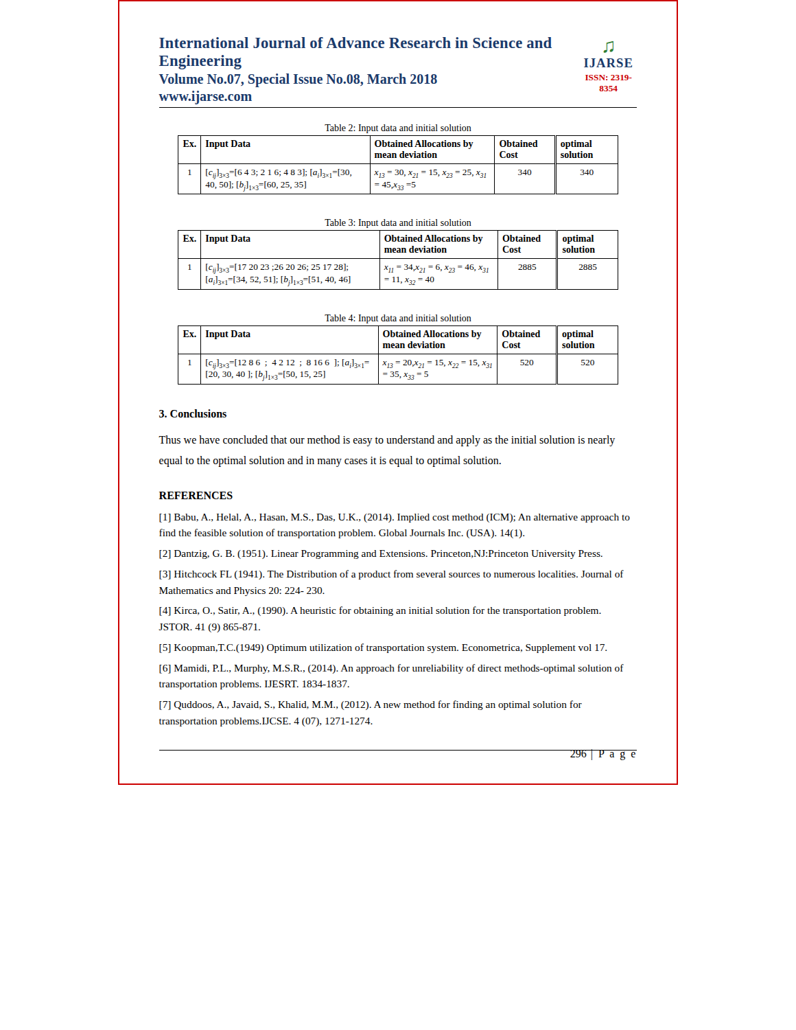International Journal of Advance Research in Science and Engineering
Volume No.07, Special Issue No.08, March 2018
www.ijarse.com
♫
IJARSE
ISSN: 2319-8354
Table 2: Input data and initial solution
| Ex. | Input Data | Obtained Allocations by mean deviation | Obtained Cost | optimal solution |
| --- | --- | --- | --- | --- |
| 1 | [ c ij ] 3×3 =[6 4 3; 2 1 6; 4 8 3]; [ a i ] 3×1 =[30, 40, 50]; [ b j ] 1×3 =[60, 25, 35] | x 13 = 30, x 21 = 15, x 23 = 25, x 31 = 45, x 33 =5 | 340 | 340 |
Table 3: Input data and initial solution
| Ex. | Input Data | Obtained Allocations by mean deviation | Obtained Cost | optimal solution |
| --- | --- | --- | --- | --- |
| 1 | [ c ij ] 3×3 =[17 20 23 ;26 20 26; 25 17 28]; [ a i ] 3×1 =[34, 52, 51]; [ b j ] 1×3 =[51, 40, 46] | x 11 = 34, x 21 = 6, x 23 = 46, x 31 = 11, x 32 = 40 | 2885 | 2885 |
Table 4: Input data and initial solution
| Ex. | Input Data | Obtained Allocations by mean deviation | Obtained Cost | optimal solution |
| --- | --- | --- | --- | --- |
| 1 | [ c ij ] 3×3 =[12 8 6 ; 4 2 12 ; 8 16 6 ]; [ a i ] 3×1 =[20, 30, 40 ]; [ b j ] 1×3 =[50, 15, 25] | x 13 = 20, x 21 = 15, x 22 = 15, x 31 = 35, x 33 = 5 | 520 | 520 |
3. Conclusions
Thus we have concluded that our method is easy to understand and apply as the initial solution is nearly equal to the optimal solution and in many cases it is equal to optimal solution.
REFERENCES
[1] Babu, A., Helal, A., Hasan, M.S., Das, U.K., (2014). Implied cost method (ICM); An alternative approach to find the feasible solution of transportation problem. Global Journals Inc. (USA). 14(1).
[2] Dantzig, G. B. (1951). Linear Programming and Extensions. Princeton,NJ:Princeton University Press.
[3] Hitchcock FL (1941). The Distribution of a product from several sources to numerous localities. Journal of Mathematics and Physics 20: 224- 230.
[4] Kirca, O., Satir, A., (1990). A heuristic for obtaining an initial solution for the transportation problem. JSTOR. 41 (9) 865-871.
[5] Koopman,T.C.(1949) Optimum utilization of transportation system. Econometrica, Supplement vol 17.
[6] Mamidi, P.L., Murphy, M.S.R., (2014). An approach for unreliability of direct methods-optimal solution of transportation problems. IJESRT. 1834-1837.
[7] Quddoos, A., Javaid, S., Khalid, M.M., (2012). A new method for finding an optimal solution for transportation problems.IJCSE. 4 (07), 1271-1274.
296 | P a g e